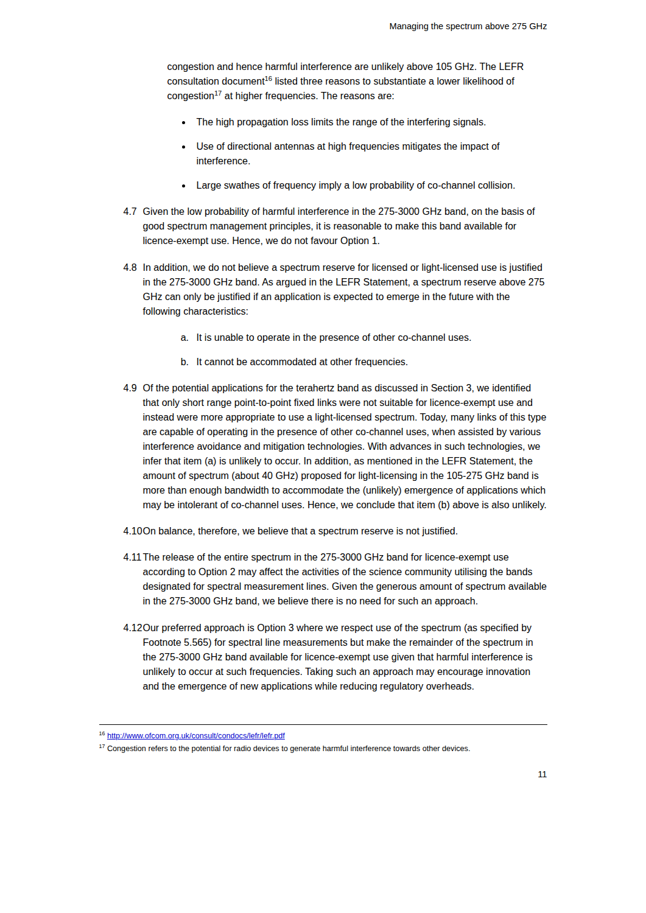Managing the spectrum above 275 GHz
congestion and hence harmful interference are unlikely above 105 GHz. The LEFR consultation document16 listed three reasons to substantiate a lower likelihood of congestion17 at higher frequencies. The reasons are:
The high propagation loss limits the range of the interfering signals.
Use of directional antennas at high frequencies mitigates the impact of interference.
Large swathes of frequency imply a low probability of co-channel collision.
4.7
Given the low probability of harmful interference in the 275-3000 GHz band, on the basis of good spectrum management principles, it is reasonable to make this band available for licence-exempt use. Hence, we do not favour Option 1.
4.8
In addition, we do not believe a spectrum reserve for licensed or light-licensed use is justified in the 275-3000 GHz band. As argued in the LEFR Statement, a spectrum reserve above 275 GHz can only be justified if an application is expected to emerge in the future with the following characteristics:
It is unable to operate in the presence of other co-channel uses.
It cannot be accommodated at other frequencies.
4.9
Of the potential applications for the terahertz band as discussed in Section 3, we identified that only short range point-to-point fixed links were not suitable for licence-exempt use and instead were more appropriate to use a light-licensed spectrum. Today, many links of this type are capable of operating in the presence of other co-channel uses, when assisted by various interference avoidance and mitigation technologies. With advances in such technologies, we infer that item (a) is unlikely to occur. In addition, as mentioned in the LEFR Statement, the amount of spectrum (about 40 GHz) proposed for light-licensing in the 105-275 GHz band is more than enough bandwidth to accommodate the (unlikely) emergence of applications which may be intolerant of co-channel uses. Hence, we conclude that item (b) above is also unlikely.
4.10
On balance, therefore, we believe that a spectrum reserve is not justified.
4.11
The release of the entire spectrum in the 275-3000 GHz band for licence-exempt use according to Option 2 may affect the activities of the science community utilising the bands designated for spectral measurement lines. Given the generous amount of spectrum available in the 275-3000 GHz band, we believe there is no need for such an approach.
4.12
Our preferred approach is Option 3 where we respect use of the spectrum (as specified by Footnote 5.565) for spectral line measurements but make the remainder of the spectrum in the 275-3000 GHz band available for licence-exempt use given that harmful interference is unlikely to occur at such frequencies. Taking such an approach may encourage innovation and the emergence of new applications while reducing regulatory overheads.
16 http://www.ofcom.org.uk/consult/condocs/lefr/lefr.pdf
17 Congestion refers to the potential for radio devices to generate harmful interference towards other devices.
11